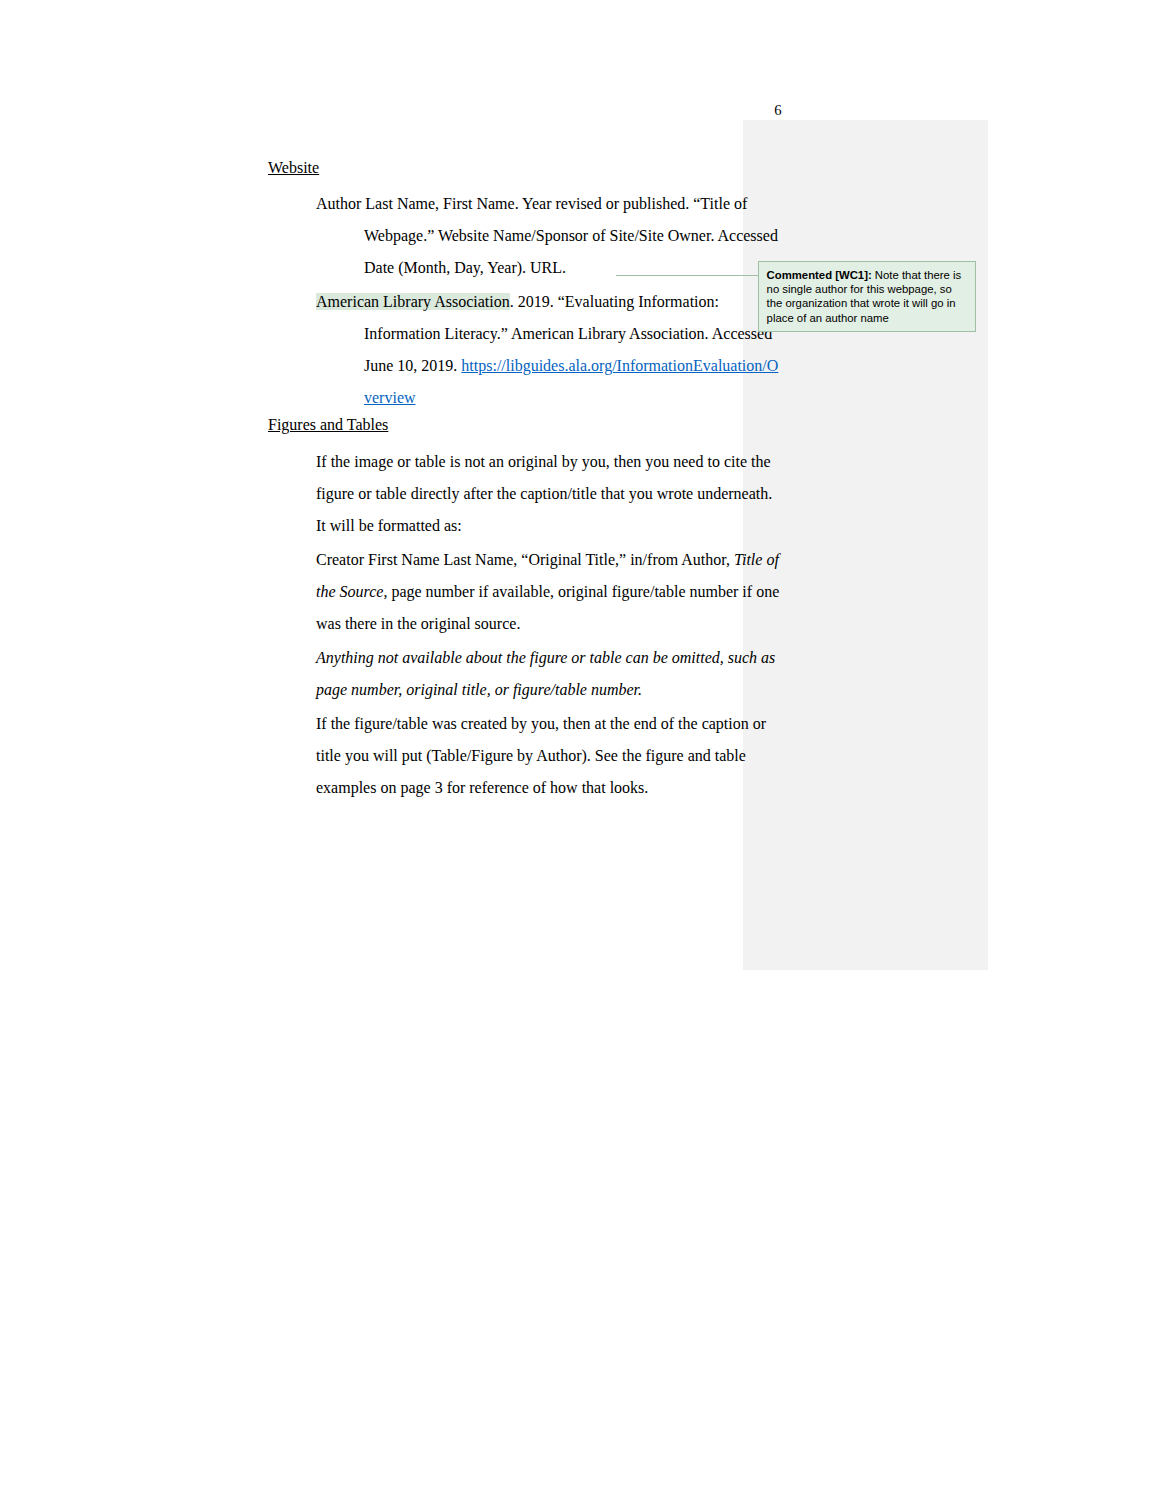6
Website
Author Last Name, First Name. Year revised or published. “Title of Webpage.” Website Name/Sponsor of Site/Site Owner. Accessed Date (Month, Day, Year). URL.
American Library Association. 2019. “Evaluating Information: Information Literacy.” American Library Association. Accessed June 10, 2019. https://libguides.ala.org/InformationEvaluation/Overview
Figures and Tables
If the image or table is not an original by you, then you need to cite the figure or table directly after the caption/title that you wrote underneath. It will be formatted as:
Creator First Name Last Name, “Original Title,” in/from Author, Title of the Source, page number if available, original figure/table number if one was there in the original source.
Anything not available about the figure or table can be omitted, such as page number, original title, or figure/table number.
If the figure/table was created by you, then at the end of the caption or title you will put (Table/Figure by Author). See the figure and table examples on page 3 for reference of how that looks.
Commented [WC1]: Note that there is no single author for this webpage, so the organization that wrote it will go in place of an author name